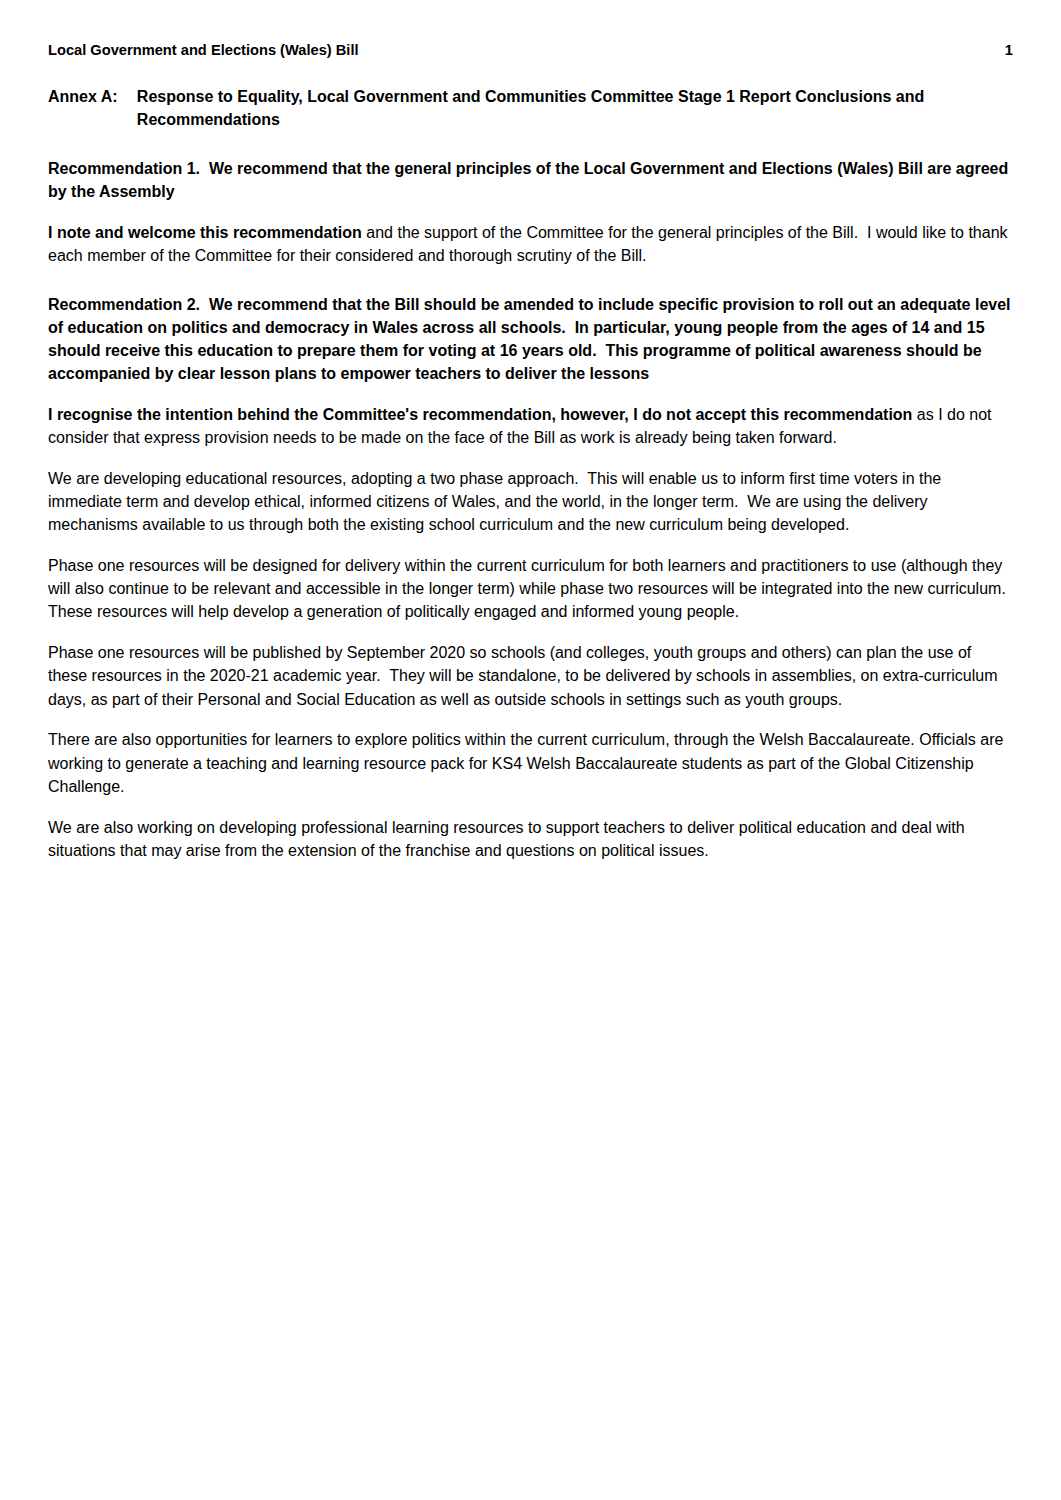Local Government and Elections (Wales) Bill 1
Annex A: Response to Equality, Local Government and Communities Committee Stage 1 Report Conclusions and Recommendations
Recommendation 1. We recommend that the general principles of the Local Government and Elections (Wales) Bill are agreed by the Assembly
I note and welcome this recommendation and the support of the Committee for the general principles of the Bill. I would like to thank each member of the Committee for their considered and thorough scrutiny of the Bill.
Recommendation 2. We recommend that the Bill should be amended to include specific provision to roll out an adequate level of education on politics and democracy in Wales across all schools. In particular, young people from the ages of 14 and 15 should receive this education to prepare them for voting at 16 years old. This programme of political awareness should be accompanied by clear lesson plans to empower teachers to deliver the lessons
I recognise the intention behind the Committee's recommendation, however, I do not accept this recommendation as I do not consider that express provision needs to be made on the face of the Bill as work is already being taken forward.
We are developing educational resources, adopting a two phase approach. This will enable us to inform first time voters in the immediate term and develop ethical, informed citizens of Wales, and the world, in the longer term. We are using the delivery mechanisms available to us through both the existing school curriculum and the new curriculum being developed.
Phase one resources will be designed for delivery within the current curriculum for both learners and practitioners to use (although they will also continue to be relevant and accessible in the longer term) while phase two resources will be integrated into the new curriculum. These resources will help develop a generation of politically engaged and informed young people.
Phase one resources will be published by September 2020 so schools (and colleges, youth groups and others) can plan the use of these resources in the 2020-21 academic year. They will be standalone, to be delivered by schools in assemblies, on extra-curriculum days, as part of their Personal and Social Education as well as outside schools in settings such as youth groups.
There are also opportunities for learners to explore politics within the current curriculum, through the Welsh Baccalaureate. Officials are working to generate a teaching and learning resource pack for KS4 Welsh Baccalaureate students as part of the Global Citizenship Challenge.
We are also working on developing professional learning resources to support teachers to deliver political education and deal with situations that may arise from the extension of the franchise and questions on political issues.